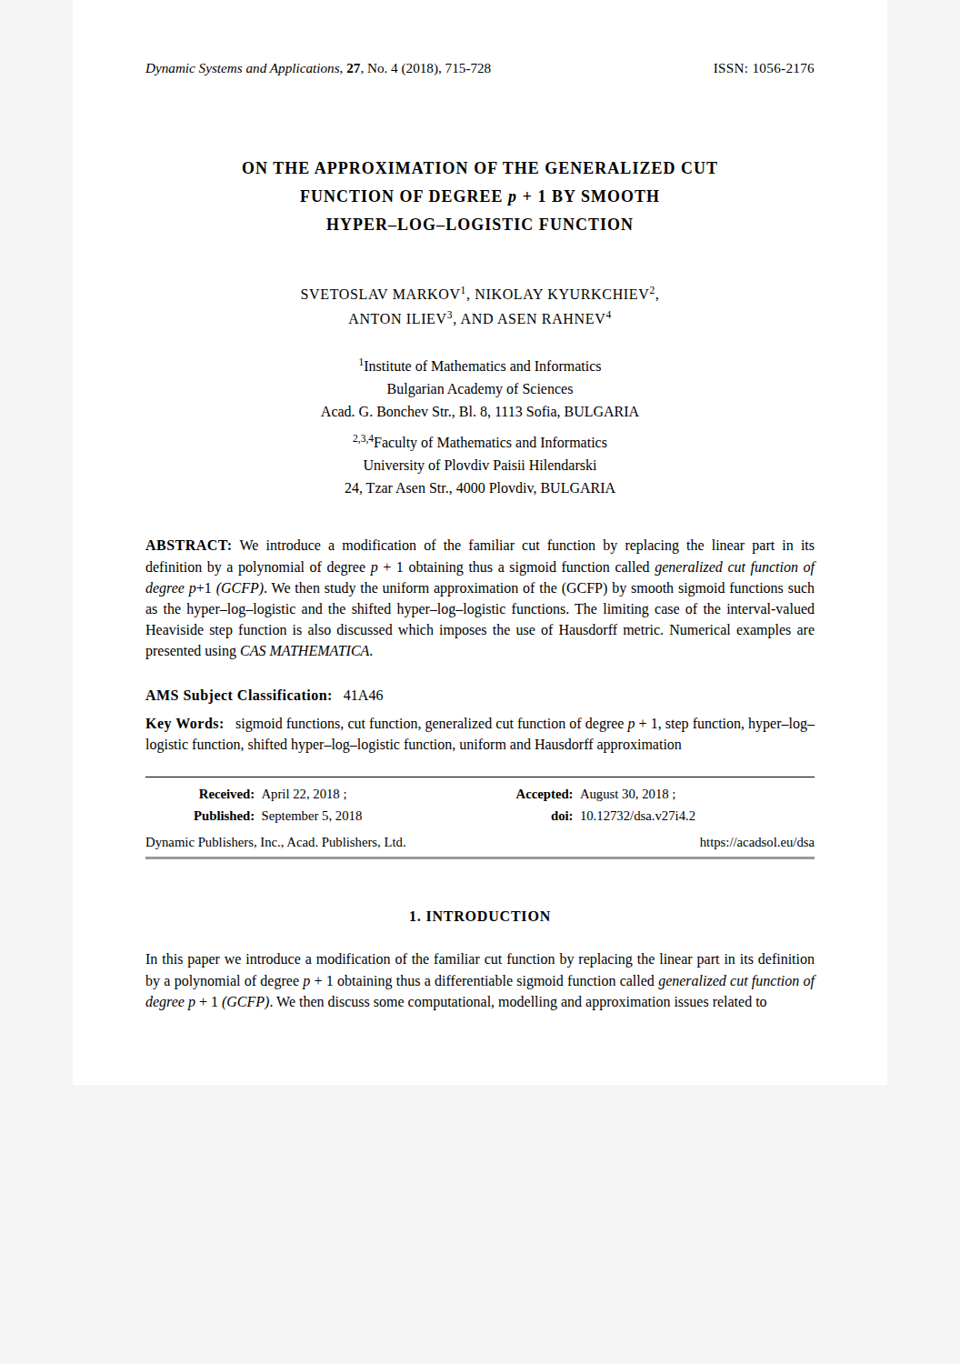Dynamic Systems and Applications, 27, No. 4 (2018), 715-728
ISSN: 1056-2176
On the Approximation of the Generalized Cut
Function of Degree p + 1 by Smooth
Hyper–Log–Logistic Function
SVETOSLAV MARKOV1, NIKOLAY KYURKCHIEV2,
ANTON ILIEV3, AND ASEN RAHNEV4
1Institute of Mathematics and Informatics
Bulgarian Academy of Sciences
Acad. G. Bonchev Str., Bl. 8, 1113 Sofia, BULGARIA
2,3,4Faculty of Mathematics and Informatics
University of Plovdiv Paisii Hilendarski
24, Tzar Asen Str., 4000 Plovdiv, BULGARIA
ABSTRACT: We introduce a modification of the familiar cut function by replacing the linear part in its definition by a polynomial of degree p + 1 obtaining thus a sigmoid function called generalized cut function of degree p+1 (GCFP). We then study the uniform approximation of the (GCFP) by smooth sigmoid functions such as the hyper–log–logistic and the shifted hyper–log–logistic functions. The limiting case of the interval-valued Heaviside step function is also discussed which imposes the use of Hausdorff metric. Numerical examples are presented using CAS MATHEMATICA.
AMS Subject Classification: 41A46
Key Words: sigmoid functions, cut function, generalized cut function of degree p + 1, step function, hyper–log–logistic function, shifted hyper–log–logistic function, uniform and Hausdorff approximation
| Received: | April 22, 2018 ; | Accepted: | August 30, 2018 ; |
| Published: | September 5, 2018 | doi: | 10.12732/dsa.v27i4.2 |
Dynamic Publishers, Inc., Acad. Publishers, Ltd. https://acadsol.eu/dsa
1. INTRODUCTION
In this paper we introduce a modification of the familiar cut function by replacing the linear part in its definition by a polynomial of degree p + 1 obtaining thus a differentiable sigmoid function called generalized cut function of degree p + 1 (GCFP). We then discuss some computational, modelling and approximation issues related to